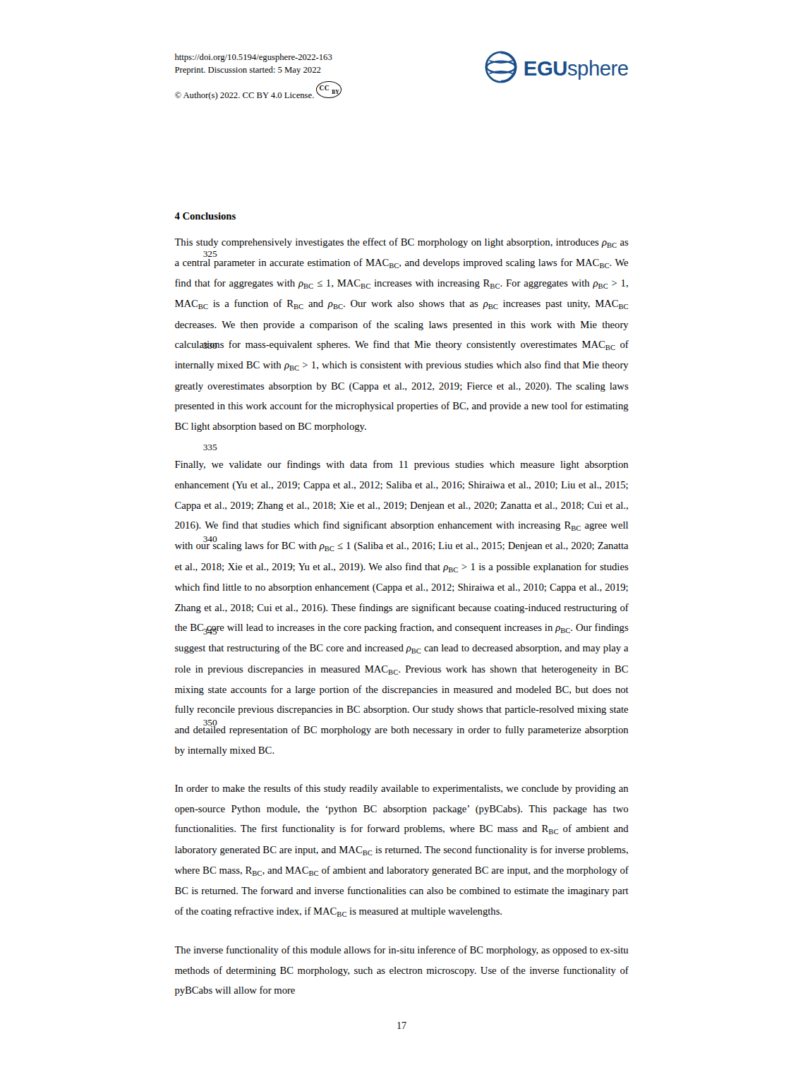https://doi.org/10.5194/egusphere-2022-163
Preprint. Discussion started: 5 May 2022
© Author(s) 2022. CC BY 4.0 License.
EGUsphere
4 Conclusions
This study comprehensively investigates the effect of BC morphology on light absorption, introduces ρBC as a central parameter in accurate estimation of MACBC, and develops improved scaling laws for MACBC. We find that for aggregates with ρBC ≤ 1, MACBC increases with increasing RBC. For aggregates with ρBC > 1, MACBC is a function of RBC and ρBC. Our work also shows that as ρBC increases past unity, MACBC decreases. We then provide a comparison of the scaling laws presented in this work with Mie theory calculations for mass-equivalent spheres. We find that Mie theory consistently overestimates MACBC of internally mixed BC with ρBC > 1, which is consistent with previous studies which also find that Mie theory greatly overestimates absorption by BC (Cappa et al., 2012, 2019; Fierce et al., 2020). The scaling laws presented in this work account for the microphysical properties of BC, and provide a new tool for estimating BC light absorption based on BC morphology.
325 330
Finally, we validate our findings with data from 11 previous studies which measure light absorption enhancement (Yu et al., 2019; Cappa et al., 2012; Saliba et al., 2016; Shiraiwa et al., 2010; Liu et al., 2015; Cappa et al., 2019; Zhang et al., 2018; Xie et al., 2019; Denjean et al., 2020; Zanatta et al., 2018; Cui et al., 2016). We find that studies which find significant absorption enhancement with increasing RBC agree well with our scaling laws for BC with ρBC ≤ 1 (Saliba et al., 2016; Liu et al., 2015; Denjean et al., 2020; Zanatta et al., 2018; Xie et al., 2019; Yu et al., 2019). We also find that ρBC > 1 is a possible explanation for studies which find little to no absorption enhancement (Cappa et al., 2012; Shiraiwa et al., 2010; Cappa et al., 2019; Zhang et al., 2018; Cui et al., 2016). These findings are significant because coating-induced restructuring of the BC core will lead to increases in the core packing fraction, and consequent increases in ρBC. Our findings suggest that restructuring of the BC core and increased ρBC can lead to decreased absorption, and may play a role in previous discrepancies in measured MACBC. Previous work has shown that heterogeneity in BC mixing state accounts for a large portion of the discrepancies in measured and modeled BC, but does not fully reconcile previous discrepancies in BC absorption. Our study shows that particle-resolved mixing state and detailed representation of BC morphology are both necessary in order to fully parameterize absorption by internally mixed BC.
335 340 345
In order to make the results of this study readily available to experimentalists, we conclude by providing an open-source Python module, the ‘python BC absorption package’ (pyBCabs). This package has two functionalities. The first functionality is for forward problems, where BC mass and RBC of ambient and laboratory generated BC are input, and MACBC is returned. The second functionality is for inverse problems, where BC mass, RBC, and MACBC of ambient and laboratory generated BC are input, and the morphology of BC is returned. The forward and inverse functionalities can also be combined to estimate the imaginary part of the coating refractive index, if MACBC is measured at multiple wavelengths.
350
The inverse functionality of this module allows for in-situ inference of BC morphology, as opposed to ex-situ methods of determining BC morphology, such as electron microscopy. Use of the inverse functionality of pyBCabs will allow for more
17